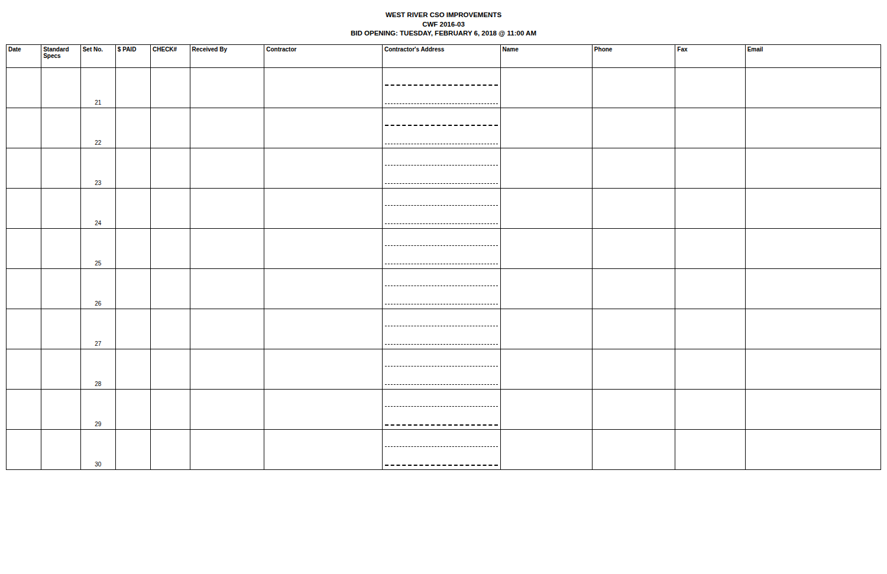WEST RIVER CSO IMPROVEMENTS
CWF 2016-03
BID OPENING: TUESDAY, FEBRUARY 6, 2018 @ 11:00 AM
| Date | Standard Specs | Set No. | $ PAID | CHECK# | Received By | Contractor | Contractor's Address | Name | Phone | Fax | Email |
| --- | --- | --- | --- | --- | --- | --- | --- | --- | --- | --- | --- |
| | | 21 | | | | | | | | | |
| | | 22 | | | | | | | | | |
| | | 23 | | | | | | | | | |
| | | 24 | | | | | | | | | |
| | | 25 | | | | | | | | | |
| | | 26 | | | | | | | | | |
| | | 27 | | | | | | | | | |
| | | 28 | | | | | | | | | |
| | | 29 | | | | | | | | | |
| | | 30 | | | | | | | | | |